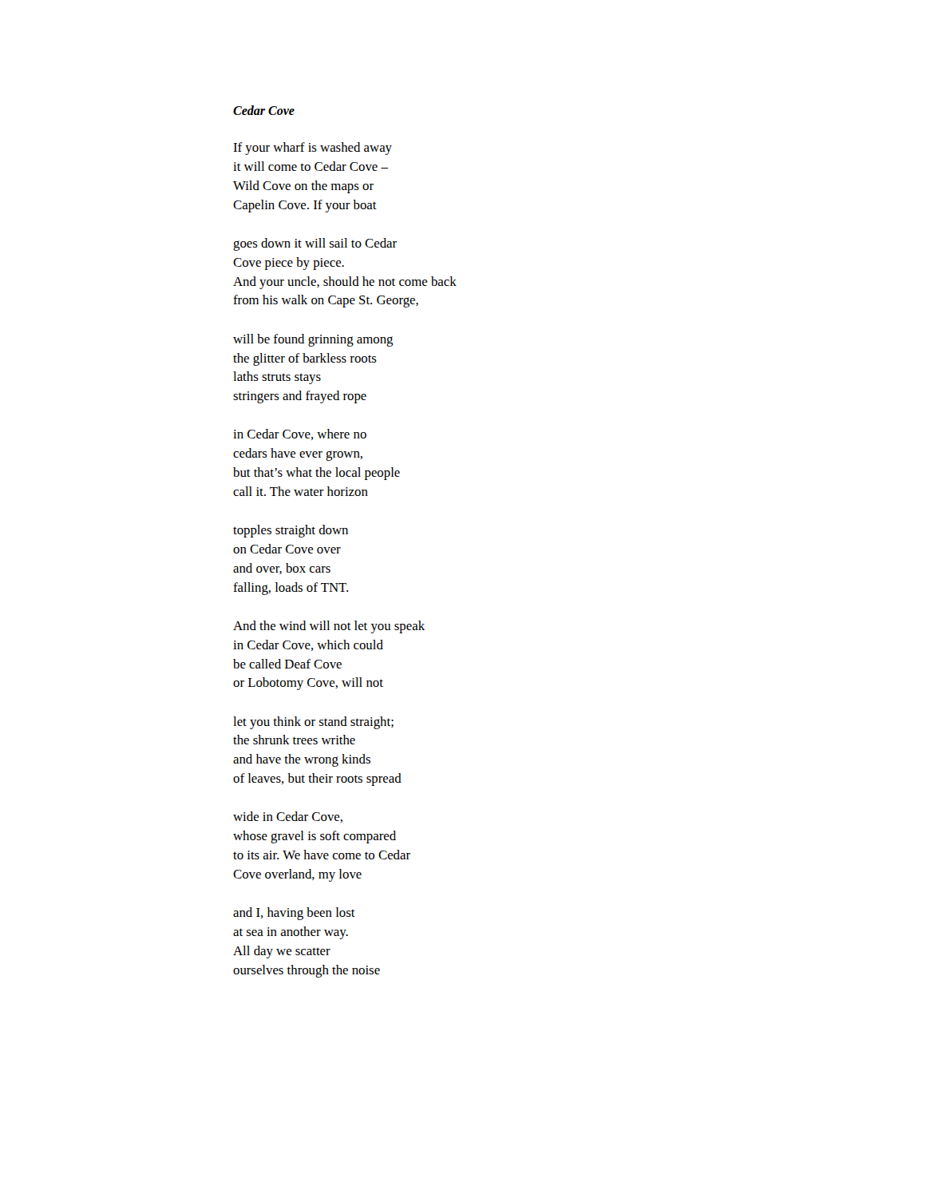Cedar Cove
If your wharf is washed away
it will come to Cedar Cove –
Wild Cove on the maps or
Capelin Cove. If your boat
goes down it will sail to Cedar
Cove piece by piece.
And your uncle, should he not come back
from his walk on Cape St. George,
will be found grinning among
the glitter of barkless roots
laths struts stays
stringers and frayed rope
in Cedar Cove, where no
cedars have ever grown,
but that’s what the local people
call it. The water horizon
topples straight down
on Cedar Cove over
and over, box cars
falling, loads of TNT.
And the wind will not let you speak
in Cedar Cove, which could
be called Deaf Cove
or Lobotomy Cove, will not
let you think or stand straight;
the shrunk trees writhe
and have the wrong kinds
of leaves, but their roots spread
wide in Cedar Cove,
whose gravel is soft compared
to its air. We have come to Cedar
Cove overland, my love
and I, having been lost
at sea in another way.
All day we scatter
ourselves through the noise